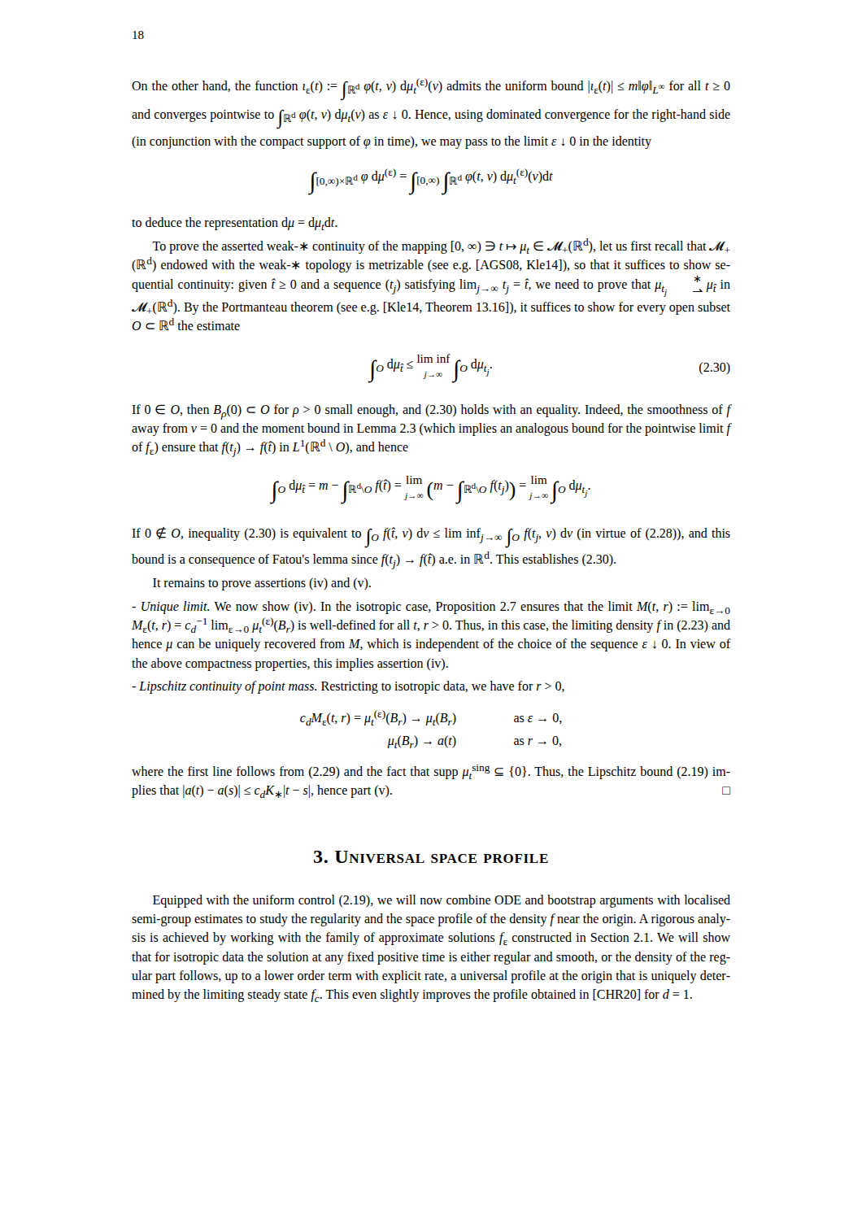18
On the other hand, the function ιε(t) := ∫ℝd φ(t, v) dμt(ε)(v) admits the uniform bound |ιε(t)| ≤ m‖φ‖L∞ for all t ≥ 0 and converges pointwise to ∫ℝd φ(t, v) dμt(v) as ε ↓ 0. Hence, using dominated convergence for the right-hand side (in conjunction with the compact support of φ in time), we may pass to the limit ε ↓ 0 in the identity
∫[0,∞)×ℝd φ dμ(ε) = ∫[0,∞) ∫ℝd φ(t, v) dμt(ε)(v)dt
to deduce the representation dμ = dμtdt.
To prove the asserted weak-∗ continuity of the mapping [0, ∞) ∋ t ↦ μt ∈ 𝓜+(ℝd), let us first recall that 𝓜+(ℝd) endowed with the weak-∗ topology is metrizable (see e.g. [AGS08, Kle14]), so that it suffices to show sequential continuity: given t̂ ≥ 0 and a sequence (tj) satisfying limj→∞ tj = t̂, we need to prove that μtj ∗⇀ μt̂ in 𝓜+(ℝd). By the Portmanteau theorem (see e.g. [Kle14, Theorem 13.16]), it suffices to show for every open subset O ⊂ ℝd the estimate
∫O dμt̂ ≤ lim inf j→∞ ∫O dμtj. (2.30)
If 0 ∈ O, then Bρ(0) ⊂ O for ρ > 0 small enough, and (2.30) holds with an equality. Indeed, the smoothness of f away from v = 0 and the moment bound in Lemma 2.3 (which implies an analogous bound for the pointwise limit f of fε) ensure that f(tj) → f(t̂) in L1(ℝd \ O), and hence
∫O dμt̂ = m − ∫ℝd\O f(t̂) = lim j→∞ (m − ∫ℝd\O f(tj)) = lim j→∞ ∫O dμtj.
If 0 ∉ O, inequality (2.30) is equivalent to ∫O f(t̂, v) dv ≤ lim infj→∞ ∫O f(tj, v) dv (in virtue of (2.28)), and this bound is a consequence of Fatou's lemma since f(tj) → f(t̂) a.e. in ℝd. This establishes (2.30).
It remains to prove assertions (iv) and (v).
- Unique limit. We now show (iv). In the isotropic case, Proposition 2.7 ensures that the limit M(t, r) := limε→0 Mε(t, r) = cd−1 limε→0 μt(ε)(Br) is well-defined for all t, r > 0. Thus, in this case, the limiting density f in (2.23) and hence μ can be uniquely recovered from M, which is independent of the choice of the sequence ε ↓ 0. In view of the above compactness properties, this implies assertion (iv).
- Lipschitz continuity of point mass. Restricting to isotropic data, we have for r > 0,
| c d M ε ( t , r ) = μ t (ε) ( B r ) → μ t ( B r ) | as ε → 0, |
| μ t ( B r ) → a ( t ) | as r → 0, |
where the first line follows from (2.29) and the fact that supp μtsing ⊆ {0}. Thus, the Lipschitz bound (2.19) implies that |a(t) − a(s)| ≤ cdK∗|t − s|, hence part (v). □
3. Universal space profile
Equipped with the uniform control (2.19), we will now combine ODE and bootstrap arguments with localised semi-group estimates to study the regularity and the space profile of the density f near the origin. A rigorous analysis is achieved by working with the family of approximate solutions fε constructed in Section 2.1. We will show that for isotropic data the solution at any fixed positive time is either regular and smooth, or the density of the regular part follows, up to a lower order term with explicit rate, a universal profile at the origin that is uniquely determined by the limiting steady state fc. This even slightly improves the profile obtained in [CHR20] for d = 1.